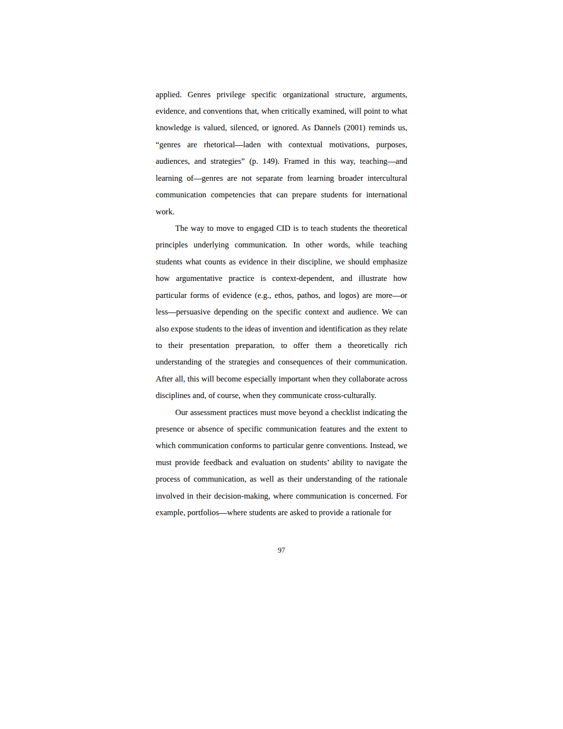applied. Genres privilege specific organizational structure, arguments, evidence, and conventions that, when critically examined, will point to what knowledge is valued, silenced, or ignored. As Dannels (2001) reminds us, “genres are rhetorical—laden with contextual motivations, purposes, audiences, and strategies” (p. 149). Framed in this way, teaching—and learning of—genres are not separate from learning broader intercultural communication competencies that can prepare students for international work.
The way to move to engaged CID is to teach students the theoretical principles underlying communication. In other words, while teaching students what counts as evidence in their discipline, we should emphasize how argumentative practice is context-dependent, and illustrate how particular forms of evidence (e.g., ethos, pathos, and logos) are more—or less—persuasive depending on the specific context and audience. We can also expose students to the ideas of invention and identification as they relate to their presentation preparation, to offer them a theoretically rich understanding of the strategies and consequences of their communication. After all, this will become especially important when they collaborate across disciplines and, of course, when they communicate cross-culturally.
Our assessment practices must move beyond a checklist indicating the presence or absence of specific communication features and the extent to which communication conforms to particular genre conventions. Instead, we must provide feedback and evaluation on students’ ability to navigate the process of communication, as well as their understanding of the rationale involved in their decision-making, where communication is concerned. For example, portfolios—where students are asked to provide a rationale for
97